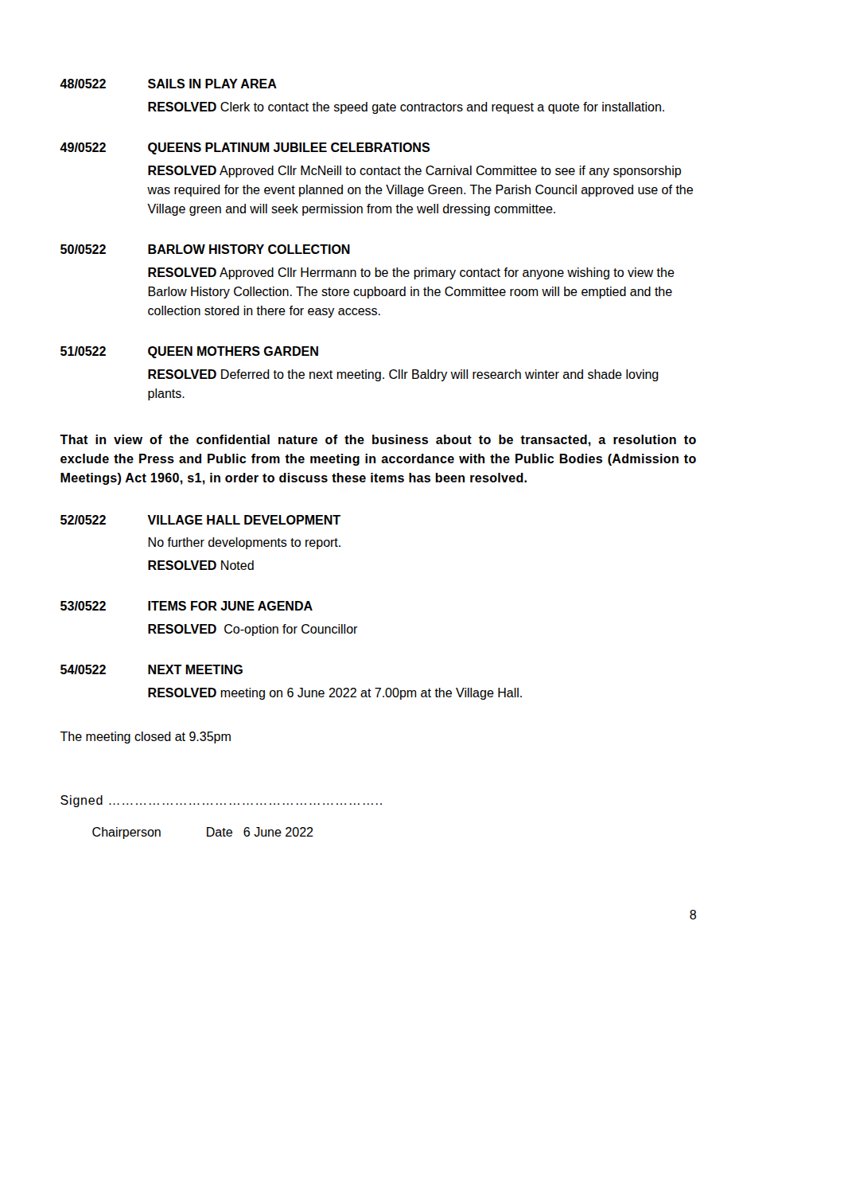48/0522
SAILS IN PLAY AREA
RESOLVED Clerk to contact the speed gate contractors and request a quote for installation.
49/0522
QUEENS PLATINUM JUBILEE CELEBRATIONS
RESOLVED Approved Cllr McNeill to contact the Carnival Committee to see if any sponsorship was required for the event planned on the Village Green. The Parish Council approved use of the Village green and will seek permission from the well dressing committee.
50/0522
BARLOW HISTORY COLLECTION
RESOLVED Approved Cllr Herrmann to be the primary contact for anyone wishing to view the Barlow History Collection. The store cupboard in the Committee room will be emptied and the collection stored in there for easy access.
51/0522
QUEEN MOTHERS GARDEN
RESOLVED Deferred to the next meeting. Cllr Baldry will research winter and shade loving plants.
That in view of the confidential nature of the business about to be transacted, a resolution to exclude the Press and Public from the meeting in accordance with the Public Bodies (Admission to Meetings) Act 1960, s1, in order to discuss these items has been resolved.
52/0522
VILLAGE HALL DEVELOPMENT
No further developments to report.
RESOLVED Noted
53/0522
ITEMS FOR JUNE AGENDA
RESOLVED Co-option for Councillor
54/0522
NEXT MEETING
RESOLVED meeting on 6 June 2022 at 7.00pm at the Village Hall.
The meeting closed at 9.35pm
Signed ……………………………………………………..
Chairperson Date 6 June 2022
8